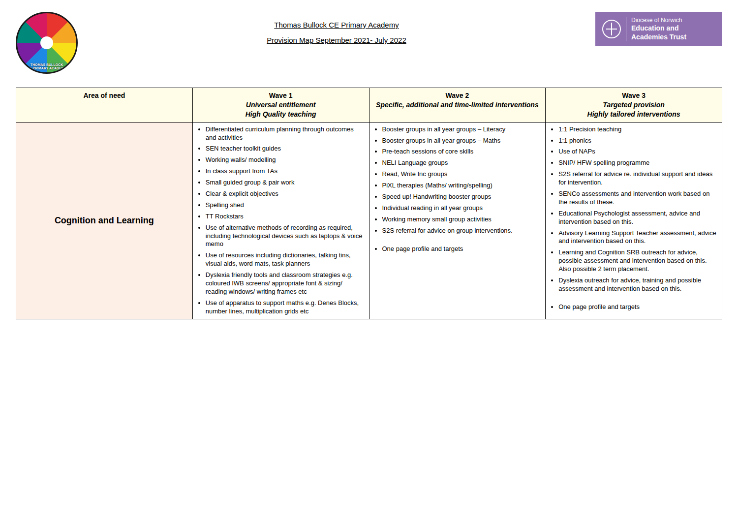THOMAS BULLOCK
CE PRIMARY ACADEMY
Thomas Bullock CE Primary Academy
Provision Map September 2021- July 2022
Diocese of Norwich
Education and
Academies Trust
| Area of need | Wave 1 Universal entitlement High Quality teaching | Wave 2 Specific, additional and time-limited interventions | Wave 3 Targeted provision Highly tailored interventions |
| --- | --- | --- | --- |
| Cognition and Learning | Differentiated curriculum planning through outcomes and activities SEN teacher toolkit guides Working walls/ modelling In class support from TAs Small guided group & pair work Clear & explicit objectives Spelling shed TT Rockstars Use of alternative methods of recording as required, including technological devices such as laptops & voice memo Use of resources including dictionaries, talking tins, visual aids, word mats, task planners Dyslexia friendly tools and classroom strategies e.g. coloured IWB screens/ appropriate font & sizing/ reading windows/ writing frames etc Use of apparatus to support maths e.g. Denes Blocks, number lines, multiplication grids etc | Booster groups in all year groups – Literacy Booster groups in all year groups – Maths Pre-teach sessions of core skills NELI Language groups Read, Write Inc groups PiXL therapies (Maths/ writing/spelling) Speed up! Handwriting booster groups Individual reading in all year groups Working memory small group activities S2S referral for advice on group interventions. One page profile and targets | 1:1 Precision teaching 1:1 phonics Use of NAPs SNIP/ HFW spelling programme S2S referral for advice re. individual support and ideas for intervention. SENCo assessments and intervention work based on the results of these. Educational Psychologist assessment, advice and intervention based on this. Advisory Learning Support Teacher assessment, advice and intervention based on this. Learning and Cognition SRB outreach for advice, possible assessment and intervention based on this. Also possible 2 term placement. Dyslexia outreach for advice, training and possible assessment and intervention based on this. One page profile and targets |